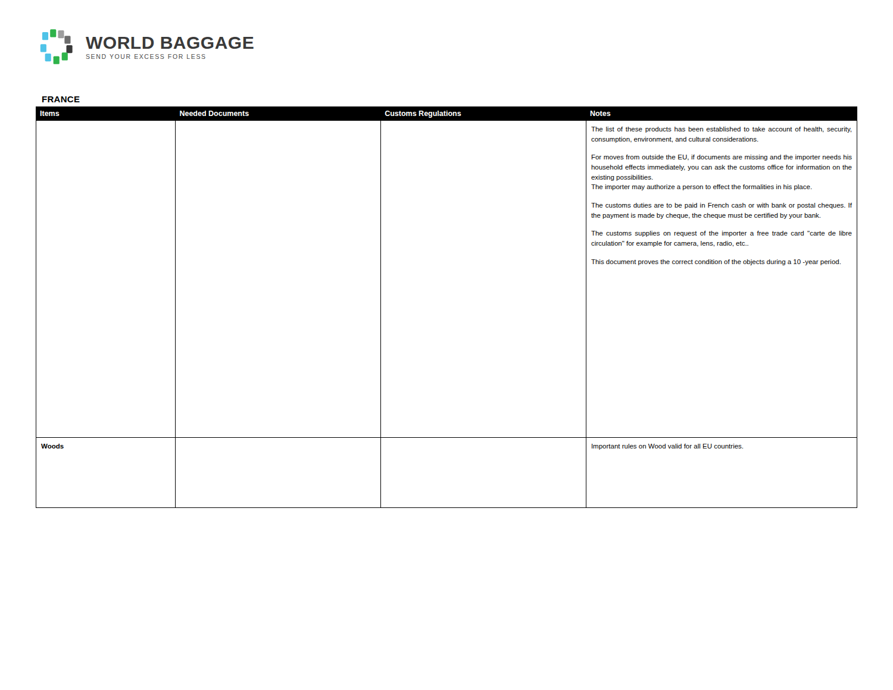WORLD BAGGAGE
SEND YOUR EXCESS FOR LESS
FRANCE
| Items | Needed Documents | Customs Regulations | Notes |
| --- | --- | --- | --- |
| | | | The list of these products has been established to take account of health, security, consumption, environment, and cultural considerations. For moves from outside the EU, if documents are missing and the importer needs his household effects immediately, you can ask the customs office for information on the existing possibilities. The importer may authorize a person to effect the formalities in his place. The customs duties are to be paid in French cash or with bank or postal cheques. If the payment is made by cheque, the cheque must be certified by your bank. The customs supplies on request of the importer a free trade card "carte de libre circulation" for example for camera, lens, radio, etc.. This document proves the correct condition of the objects during a 10 -year period. |
| Woods | | | Important rules on Wood valid for all EU countries. |